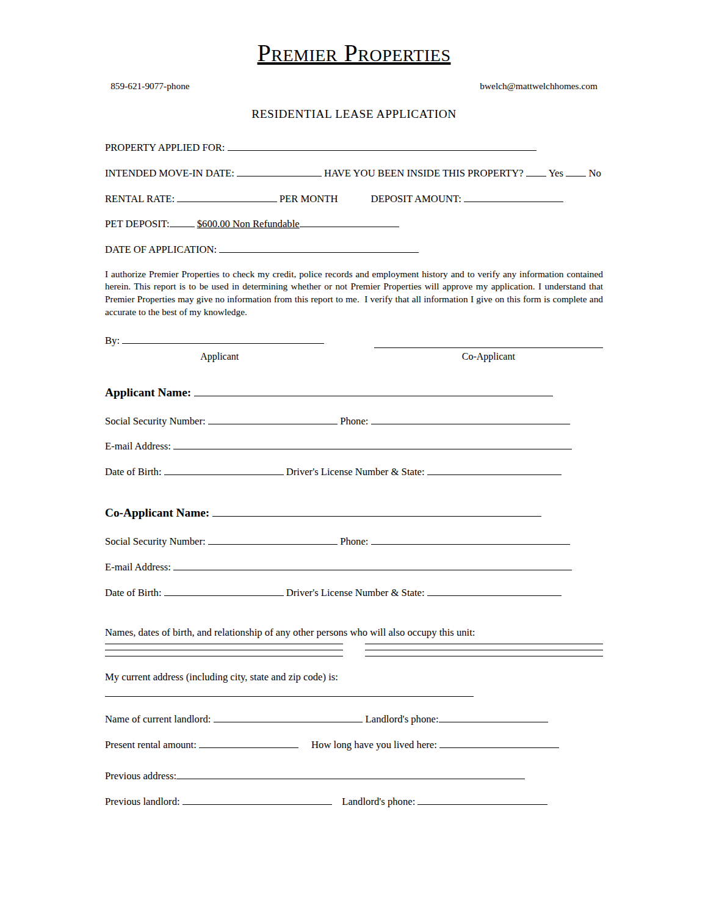Premier Properties
859-621-9077-phone bwelch@mattwelchhomes.com
RESIDENTIAL LEASE APPLICATION
PROPERTY APPLIED FOR:
INTENDED MOVE-IN DATE: HAVE YOU BEEN INSIDE THIS PROPERTY? Yes No
RENTAL RATE: PER MONTH DEPOSIT AMOUNT:
PET DEPOSIT: $600.00 Non Refundable
DATE OF APPLICATION:
I authorize Premier Properties to check my credit, police records and employment history and to verify any information contained herein. This report is to be used in determining whether or not Premier Properties will approve my application. I understand that Premier Properties may give no information from this report to me. I verify that all information I give on this form is complete and accurate to the best of my knowledge.
By:
Applicant Co-Applicant
Applicant Name:
Social Security Number: Phone:
E-mail Address:
Date of Birth: Driver's License Number & State:
Co-Applicant Name:
Social Security Number: Phone:
E-mail Address:
Date of Birth: Driver's License Number & State:
Names, dates of birth, and relationship of any other persons who will also occupy this unit:
My current address (including city, state and zip code) is:
Name of current landlord: Landlord's phone:
Present rental amount: How long have you lived here:
Previous address:
Previous landlord: Landlord's phone: